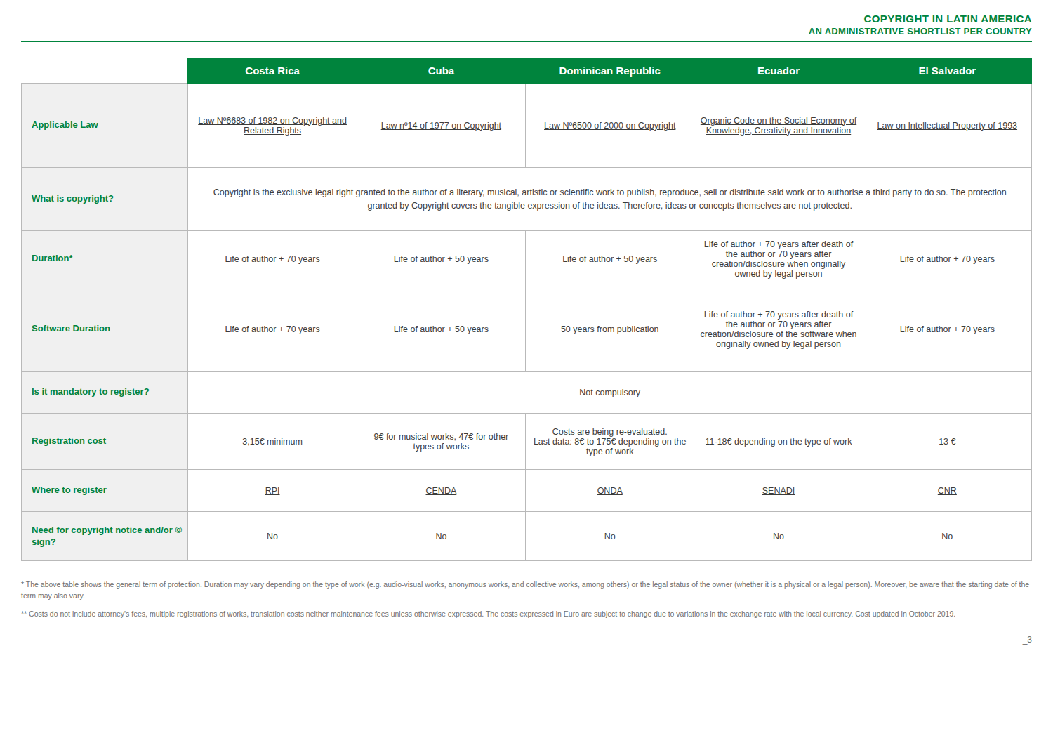COPYRIGHT IN LATIN AMERICA
AN ADMINISTRATIVE SHORTLIST PER COUNTRY
| | Costa Rica | Cuba | Dominican Republic | Ecuador | El Salvador |
| --- | --- | --- | --- | --- | --- |
| Applicable Law | Law Nº6683 of 1982 on Copyright and Related Rights | Law nº14 of 1977 on Copyright | Law Nº6500 of 2000 on Copyright | Organic Code on the Social Economy of Knowledge, Creativity and Innovation | Law on Intellectual Property of 1993 |
| What is copyright? | Copyright is the exclusive legal right granted to the author of a literary, musical, artistic or scientific work to publish, reproduce, sell or distribute said work or to authorise a third party to do so. The protection granted by Copyright covers the tangible expression of the ideas. Therefore, ideas or concepts themselves are not protected. |
| Duration* | Life of author + 70 years | Life of author + 50 years | Life of author + 50 years | Life of author + 70 years after death of the author or 70 years after creation/disclosure when originally owned by legal person | Life of author + 70 years |
| Software Duration | Life of author + 70 years | Life of author + 50 years | 50 years from publication | Life of author + 70 years after death of the author or 70 years after creation/disclosure of the software when originally owned by legal person | Life of author + 70 years |
| Is it mandatory to register? | Not compulsory |
| Registration cost | 3,15€ minimum | 9€ for musical works, 47€ for other types of works | Costs are being re-evaluated. Last data: 8€ to 175€ depending on the type of work | 11-18€ depending on the type of work | 13 € |
| Where to register | RPI | CENDA | ONDA | SENADI | CNR |
| Need for copyright notice and/or © sign? | No | No | No | No | No |
* The above table shows the general term of protection. Duration may vary depending on the type of work (e.g. audio-visual works, anonymous works, and collective works, among others) or the legal status of the owner (whether it is a physical or a legal person). Moreover, be aware that the starting date of the term may also vary.
** Costs do not include attorney's fees, multiple registrations of works, translation costs neither maintenance fees unless otherwise expressed. The costs expressed in Euro are subject to change due to variations in the exchange rate with the local currency. Cost updated in October 2019.
_3